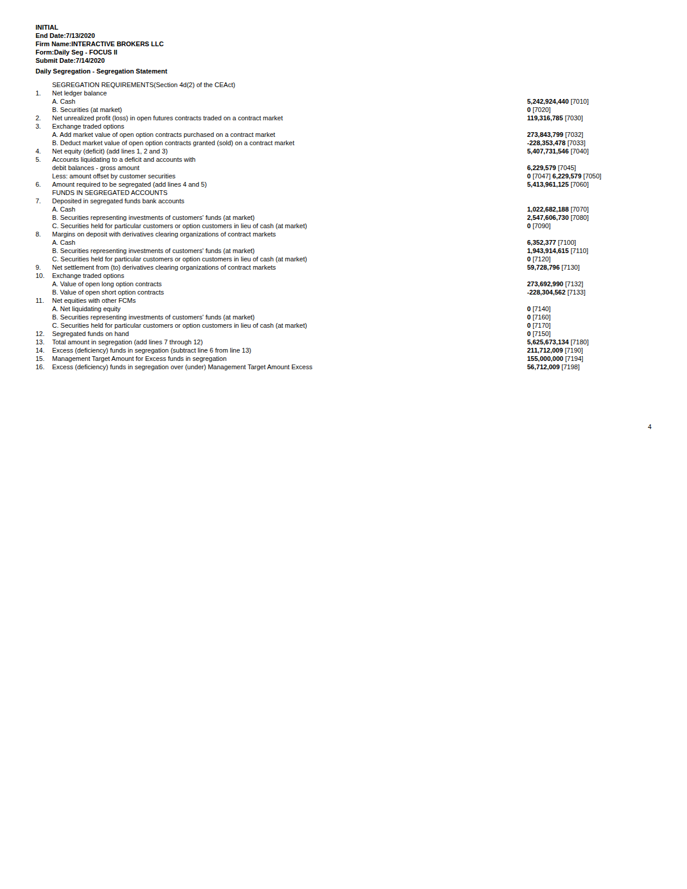INITIAL
End Date:7/13/2020
Firm Name:INTERACTIVE BROKERS LLC
Form:Daily Seg - FOCUS II
Submit Date:7/14/2020
Daily Segregation - Segregation Statement
| | SEGREGATION REQUIREMENTS(Section 4d(2) of the CEAct) | |
| 1. | Net ledger balance | |
| | A. Cash | 5,242,924,440 [7010] |
| | B. Securities (at market) | 0 [7020] |
| 2. | Net unrealized profit (loss) in open futures contracts traded on a contract market | 119,316,785 [7030] |
| 3. | Exchange traded options | |
| | A. Add market value of open option contracts purchased on a contract market | 273,843,799 [7032] |
| | B. Deduct market value of open option contracts granted (sold) on a contract market | -228,353,478 [7033] |
| 4. | Net equity (deficit) (add lines 1, 2 and 3) | 5,407,731,546 [7040] |
| 5. | Accounts liquidating to a deficit and accounts with | |
| | debit balances - gross amount | 6,229,579 [7045] |
| | Less: amount offset by customer securities | 0 [7047] 6,229,579 [7050] |
| 6. | Amount required to be segregated (add lines 4 and 5) | 5,413,961,125 [7060] |
| | FUNDS IN SEGREGATED ACCOUNTS | |
| 7. | Deposited in segregated funds bank accounts | |
| | A. Cash | 1,022,682,188 [7070] |
| | B. Securities representing investments of customers' funds (at market) | 2,547,606,730 [7080] |
| | C. Securities held for particular customers or option customers in lieu of cash (at market) | 0 [7090] |
| 8. | Margins on deposit with derivatives clearing organizations of contract markets | |
| | A. Cash | 6,352,377 [7100] |
| | B. Securities representing investments of customers' funds (at market) | 1,943,914,615 [7110] |
| | C. Securities held for particular customers or option customers in lieu of cash (at market) | 0 [7120] |
| 9. | Net settlement from (to) derivatives clearing organizations of contract markets | 59,728,796 [7130] |
| 10. | Exchange traded options | |
| | A. Value of open long option contracts | 273,692,990 [7132] |
| | B. Value of open short option contracts | -228,304,562 [7133] |
| 11. | Net equities with other FCMs | |
| | A. Net liquidating equity | 0 [7140] |
| | B. Securities representing investments of customers' funds (at market) | 0 [7160] |
| | C. Securities held for particular customers or option customers in lieu of cash (at market) | 0 [7170] |
| 12. | Segregated funds on hand | 0 [7150] |
| 13. | Total amount in segregation (add lines 7 through 12) | 5,625,673,134 [7180] |
| 14. | Excess (deficiency) funds in segregation (subtract line 6 from line 13) | 211,712,009 [7190] |
| 15. | Management Target Amount for Excess funds in segregation | 155,000,000 [7194] |
| 16. | Excess (deficiency) funds in segregation over (under) Management Target Amount Excess | 56,712,009 [7198] |
4